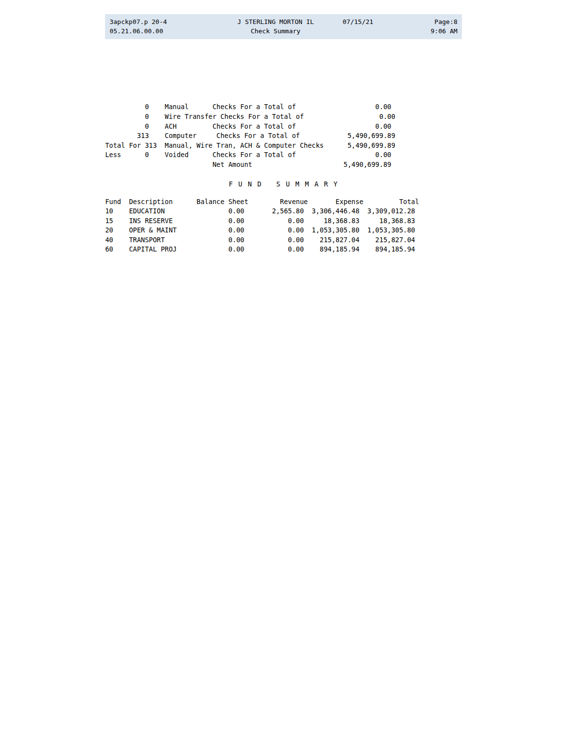| 3apckp07.p 20-4 | J STERLING MORTON IL | 07/15/21 Page:8 |
| 05.21.06.00.00 | Check Summary | 9:06 AM |
          0    Manual      Checks For a Total of                    0.00
          0    Wire Transfer Checks For a Total of                   0.00
          0    ACH         Checks For a Total of                    0.00
        313    Computer     Checks For a Total of            5,490,699.89
Total For 313  Manual, Wire Tran, ACH & Computer Checks      5,490,699.89
Less      0    Voided      Checks For a Total of                    0.00
                           Net Amount                       5,490,699.89
F U N D S U M M A R Y
Fund  Description      Balance Sheet        Revenue       Expense         Total
10    EDUCATION                0.00       2,565.80  3,306,446.48  3,309,012.28
15    INS RESERVE              0.00           0.00     18,368.83     18,368.83
20    OPER & MAINT             0.00           0.00  1,053,305.80  1,053,305.80
40    TRANSPORT                0.00           0.00    215,827.04    215,827.04
60    CAPITAL PROJ             0.00           0.00    894,185.94    894,185.94